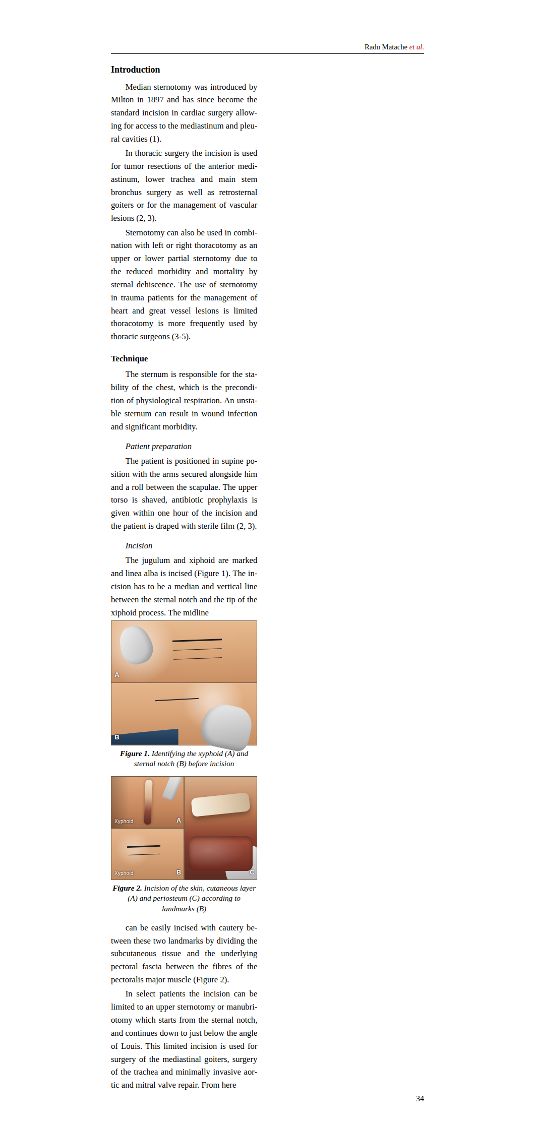Radu Matache et al.
Introduction
Median sternotomy was introduced by Milton in 1897 and has since become the standard incision in cardiac surgery allowing for access to the mediastinum and pleural cavities (1).
In thoracic surgery the incision is used for tumor resections of the anterior mediastinum, lower trachea and main stem bronchus surgery as well as retrosternal goiters or for the management of vascular lesions (2, 3).
Sternotomy can also be used in combination with left or right thoracotomy as an upper or lower partial sternotomy due to the reduced morbidity and mortality by sternal dehiscence. The use of sternotomy in trauma patients for the management of heart and great vessel lesions is limited thoracotomy is more frequently used by thoracic surgeons (3-5).
Technique
The sternum is responsible for the stability of the chest, which is the precondition of physiological respiration. An unstable sternum can result in wound infection and significant morbidity.
Patient preparation
The patient is positioned in supine position with the arms secured alongside him and a roll between the scapulae. The upper torso is shaved, antibiotic prophylaxis is given within one hour of the incision and the patient is draped with sterile film (2, 3).
Incision
The jugulum and xiphoid are marked and linea alba is incised (Figure 1). The incision has to be a median and vertical line between the sternal notch and the tip of the xiphoid process. The midline
A
B
Figure 1. Identifying the xyphoid (A) and sternal notch (B) before incision
Xyphoid A
Xyphoid B
C
Figure 2. Incision of the skin, cutaneous layer (A) and periosteum (C) according to landmarks (B)
can be easily incised with cautery between these two landmarks by dividing the subcutaneous tissue and the underlying pectoral fascia between the fibres of the pectoralis major muscle (Figure 2).
In select patients the incision can be limited to an upper sternotomy or manubriotomy which starts from the sternal notch, and continues down to just below the angle of Louis. This limited incision is used for surgery of the mediastinal goiters, surgery of the trachea and minimally invasive aortic and mitral valve repair. From here
34